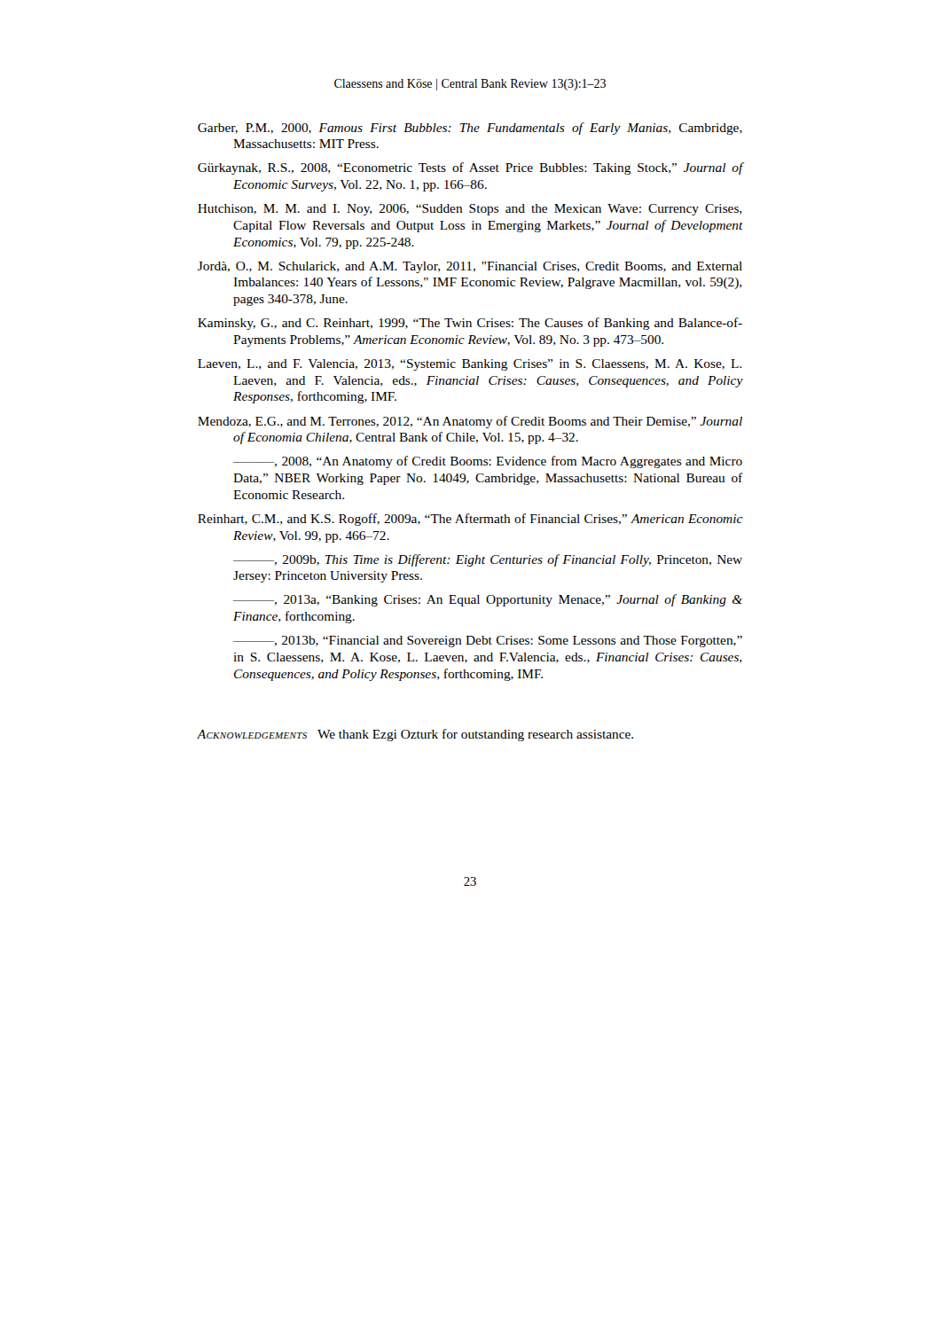Claessens and Köse | Central Bank Review 13(3):1–23
Garber, P.M., 2000, Famous First Bubbles: The Fundamentals of Early Manias, Cambridge, Massachusetts: MIT Press.
Gürkaynak, R.S., 2008, “Econometric Tests of Asset Price Bubbles: Taking Stock,” Journal of Economic Surveys, Vol. 22, No. 1, pp. 166–86.
Hutchison, M. M. and I. Noy, 2006, “Sudden Stops and the Mexican Wave: Currency Crises, Capital Flow Reversals and Output Loss in Emerging Markets,” Journal of Development Economics, Vol. 79, pp. 225-248.
Jordà, O., M. Schularick, and A.M. Taylor, 2011, "Financial Crises, Credit Booms, and External Imbalances: 140 Years of Lessons," IMF Economic Review, Palgrave Macmillan, vol. 59(2), pages 340-378, June.
Kaminsky, G., and C. Reinhart, 1999, “The Twin Crises: The Causes of Banking and Balance-of-Payments Problems,” American Economic Review, Vol. 89, No. 3 pp. 473–500.
Laeven, L., and F. Valencia, 2013, “Systemic Banking Crises” in S. Claessens, M. A. Kose, L. Laeven, and F. Valencia, eds., Financial Crises: Causes, Consequences, and Policy Responses, forthcoming, IMF.
Mendoza, E.G., and M. Terrones, 2012, “An Anatomy of Credit Booms and Their Demise,” Journal of Economia Chilena, Central Bank of Chile, Vol. 15, pp. 4–32.
———, 2008, “An Anatomy of Credit Booms: Evidence from Macro Aggregates and Micro Data,” NBER Working Paper No. 14049, Cambridge, Massachusetts: National Bureau of Economic Research.
Reinhart, C.M., and K.S. Rogoff, 2009a, “The Aftermath of Financial Crises,” American Economic Review, Vol. 99, pp. 466–72.
———, 2009b, This Time is Different: Eight Centuries of Financial Folly, Princeton, New Jersey: Princeton University Press.
———, 2013a, “Banking Crises: An Equal Opportunity Menace,” Journal of Banking & Finance, forthcoming.
———, 2013b, “Financial and Sovereign Debt Crises: Some Lessons and Those Forgotten,” in S. Claessens, M. A. Kose, L. Laeven, and F.Valencia, eds., Financial Crises: Causes, Consequences, and Policy Responses, forthcoming, IMF.
Acknowledgements We thank Ezgi Ozturk for outstanding research assistance.
23